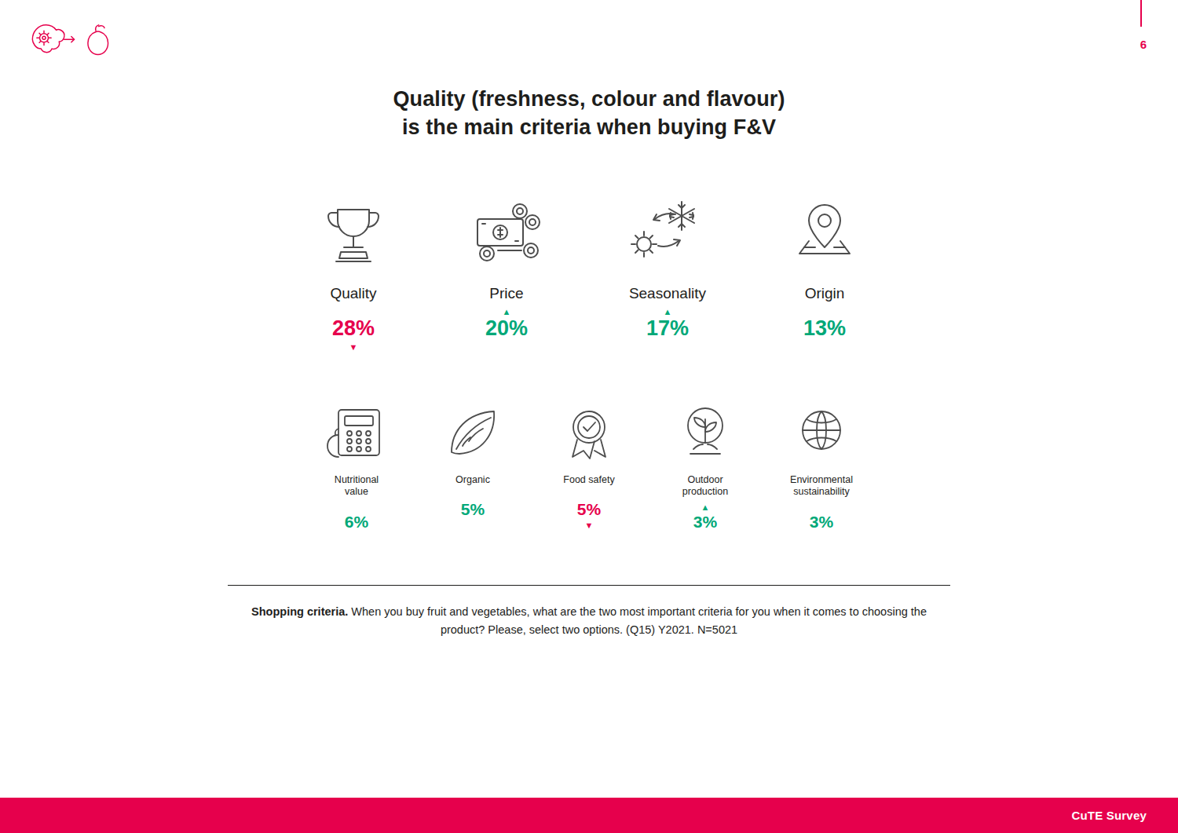6
Quality (freshness, colour and flavour)
is the main criteria when buying F&V
Quality
▲
28%
▼
Price
▲
20%
Seasonality
▲
17%
Origin
▲
13%
Nutritional
value
▲
6%
Organic
▲
5%
Food safety
▲
5%
▼
Outdoor
production
▲
3%
Environmental
sustainability
▲
3%
Shopping criteria. When you buy fruit and vegetables, what are the two most important criteria for you when it comes to choosing the product? Please, select two options. (Q15) Y2021. N=5021
CuTE Survey